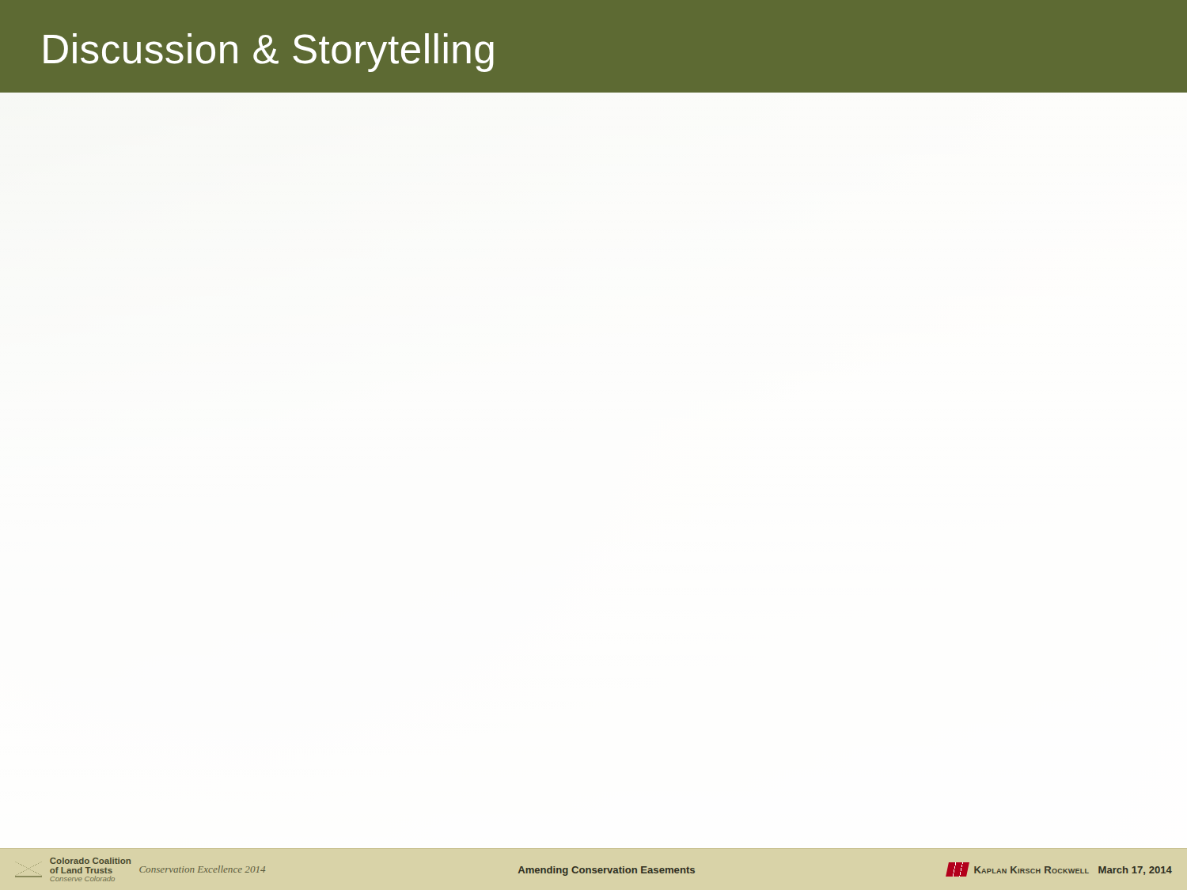Discussion & Storytelling
Colorado Coalition of Land Trusts Conserve Colorado Conservation Excellence 2014
Amending Conservation Easements
Kaplan Kirsch Rockwell March 17, 2014